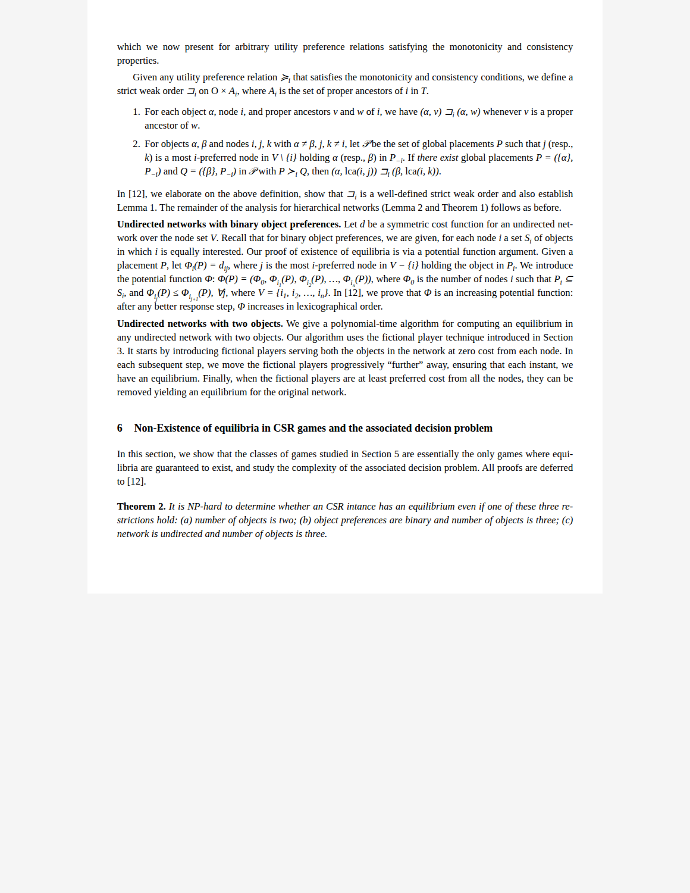which we now present for arbitrary utility preference relations satisfying the monotonicity and consistency properties.
Given any utility preference relation ≽i that satisfies the monotonicity and consistency conditions, we define a strict weak order ⊐i on O × Ai, where Ai is the set of proper ancestors of i in T.
For each object α, node i, and proper ancestors v and w of i, we have (α, v) ⊐i (α, w) whenever v is a proper ancestor of w.
For objects α, β and nodes i, j, k with α ≠ β, j, k ≠ i, let 𝒫 be the set of global placements P such that j (resp., k) is a most i-preferred node in V \ {i} holding α (resp., β) in P−i. If there exist global placements P = ({α}, P−i) and Q = ({β}, P−i) in 𝒫 with P ≻i Q, then (α, lca(i, j)) ⊐i (β, lca(i, k)).
In [12], we elaborate on the above definition, show that ⊐i is a well-defined strict weak order and also establish Lemma 1. The remainder of the analysis for hierarchical networks (Lemma 2 and Theorem 1) follows as before.
Undirected networks with binary object preferences. Let d be a symmetric cost function for an undirected network over the node set V. Recall that for binary object preferences, we are given, for each node i a set Si of objects in which i is equally interested. Our proof of existence of equilibria is via a potential function argument. Given a placement P, let Φi(P) = dij, where j is the most i-preferred node in V − {i} holding the object in Pi. We introduce the potential function Φ: Φ(P) = (Φ0, Φi1(P), Φi2(P), …, Φin(P)), where Φ0 is the number of nodes i such that Pi ⊆ Si, and Φij(P) ≤ Φij+1(P), ∀j, where V = {i1, i2, …, in}. In [12], we prove that Φ is an increasing potential function: after any better response step, Φ increases in lexicographical order.
Undirected networks with two objects. We give a polynomial-time algorithm for computing an equilibrium in any undirected network with two objects. Our algorithm uses the fictional player technique introduced in Section 3. It starts by introducing fictional players serving both the objects in the network at zero cost from each node. In each subsequent step, we move the fictional players progressively “further” away, ensuring that each instant, we have an equilibrium. Finally, when the fictional players are at least preferred cost from all the nodes, they can be removed yielding an equilibrium for the original network.
6 Non-Existence of equilibria in CSR games and the associated decision problem
In this section, we show that the classes of games studied in Section 5 are essentially the only games where equilibria are guaranteed to exist, and study the complexity of the associated decision problem. All proofs are deferred to [12].
Theorem 2. It is NP-hard to determine whether an CSR intance has an equilibrium even if one of these three restrictions hold: (a) number of objects is two; (b) object preferences are binary and number of objects is three; (c) network is undirected and number of objects is three.